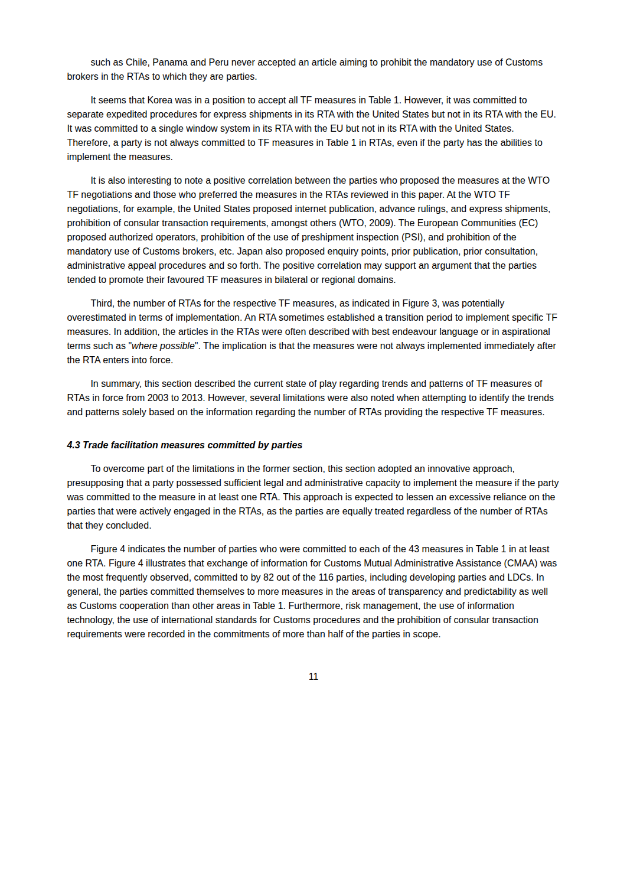such as Chile, Panama and Peru never accepted an article aiming to prohibit the mandatory use of Customs brokers in the RTAs to which they are parties.
It seems that Korea was in a position to accept all TF measures in Table 1. However, it was committed to separate expedited procedures for express shipments in its RTA with the United States but not in its RTA with the EU. It was committed to a single window system in its RTA with the EU but not in its RTA with the United States. Therefore, a party is not always committed to TF measures in Table 1 in RTAs, even if the party has the abilities to implement the measures.
It is also interesting to note a positive correlation between the parties who proposed the measures at the WTO TF negotiations and those who preferred the measures in the RTAs reviewed in this paper. At the WTO TF negotiations, for example, the United States proposed internet publication, advance rulings, and express shipments, prohibition of consular transaction requirements, amongst others (WTO, 2009). The European Communities (EC) proposed authorized operators, prohibition of the use of preshipment inspection (PSI), and prohibition of the mandatory use of Customs brokers, etc. Japan also proposed enquiry points, prior publication, prior consultation, administrative appeal procedures and so forth. The positive correlation may support an argument that the parties tended to promote their favoured TF measures in bilateral or regional domains.
Third, the number of RTAs for the respective TF measures, as indicated in Figure 3, was potentially overestimated in terms of implementation. An RTA sometimes established a transition period to implement specific TF measures. In addition, the articles in the RTAs were often described with best endeavour language or in aspirational terms such as "where possible". The implication is that the measures were not always implemented immediately after the RTA enters into force.
In summary, this section described the current state of play regarding trends and patterns of TF measures of RTAs in force from 2003 to 2013. However, several limitations were also noted when attempting to identify the trends and patterns solely based on the information regarding the number of RTAs providing the respective TF measures.
4.3 Trade facilitation measures committed by parties
To overcome part of the limitations in the former section, this section adopted an innovative approach, presupposing that a party possessed sufficient legal and administrative capacity to implement the measure if the party was committed to the measure in at least one RTA. This approach is expected to lessen an excessive reliance on the parties that were actively engaged in the RTAs, as the parties are equally treated regardless of the number of RTAs that they concluded.
Figure 4 indicates the number of parties who were committed to each of the 43 measures in Table 1 in at least one RTA. Figure 4 illustrates that exchange of information for Customs Mutual Administrative Assistance (CMAA) was the most frequently observed, committed to by 82 out of the 116 parties, including developing parties and LDCs. In general, the parties committed themselves to more measures in the areas of transparency and predictability as well as Customs cooperation than other areas in Table 1. Furthermore, risk management, the use of information technology, the use of international standards for Customs procedures and the prohibition of consular transaction requirements were recorded in the commitments of more than half of the parties in scope.
11